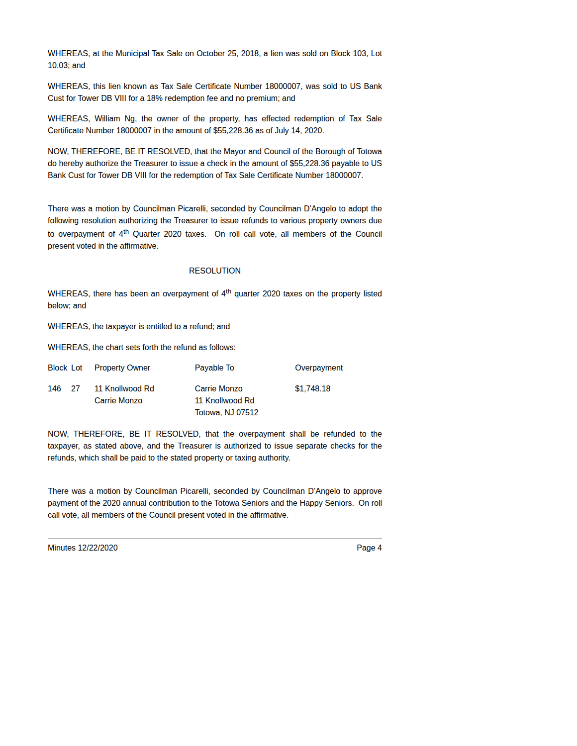WHEREAS, at the Municipal Tax Sale on October 25, 2018, a lien was sold on Block 103, Lot 10.03; and
WHEREAS, this lien known as Tax Sale Certificate Number 18000007, was sold to US Bank Cust for Tower DB VIII for a 18% redemption fee and no premium; and
WHEREAS, William Ng, the owner of the property, has effected redemption of Tax Sale Certificate Number 18000007 in the amount of $55,228.36 as of July 14, 2020.
NOW, THEREFORE, BE IT RESOLVED, that the Mayor and Council of the Borough of Totowa do hereby authorize the Treasurer to issue a check in the amount of $55,228.36 payable to US Bank Cust for Tower DB VIII for the redemption of Tax Sale Certificate Number 18000007.
There was a motion by Councilman Picarelli, seconded by Councilman D’Angelo to adopt the following resolution authorizing the Treasurer to issue refunds to various property owners due to overpayment of 4th Quarter 2020 taxes. On roll call vote, all members of the Council present voted in the affirmative.
RESOLUTION
WHEREAS, there has been an overpayment of 4th quarter 2020 taxes on the property listed below; and
WHEREAS, the taxpayer is entitled to a refund; and
WHEREAS, the chart sets forth the refund as follows:
| Block | Lot | Property Owner | Payable To | Overpayment |
| --- | --- | --- | --- | --- |
| 146 | 27 | 11 Knollwood Rd Carrie Monzo | Carrie Monzo 11 Knollwood Rd Totowa, NJ 07512 | $1,748.18 |
NOW, THEREFORE, BE IT RESOLVED, that the overpayment shall be refunded to the taxpayer, as stated above, and the Treasurer is authorized to issue separate checks for the refunds, which shall be paid to the stated property or taxing authority.
There was a motion by Councilman Picarelli, seconded by Councilman D’Angelo to approve payment of the 2020 annual contribution to the Totowa Seniors and the Happy Seniors. On roll call vote, all members of the Council present voted in the affirmative.
Minutes 12/22/2020 Page 4